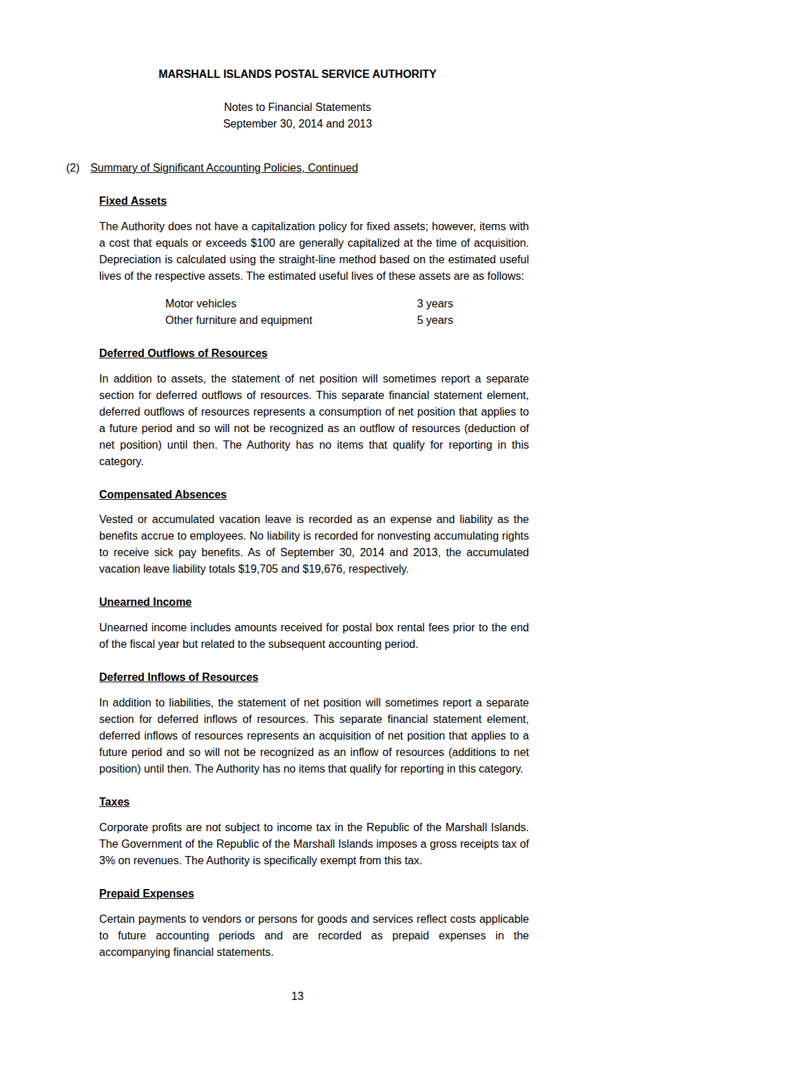MARSHALL ISLANDS POSTAL SERVICE AUTHORITY
Notes to Financial Statements
September 30, 2014 and 2013
(2) Summary of Significant Accounting Policies, Continued
Fixed Assets
The Authority does not have a capitalization policy for fixed assets; however, items with a cost that equals or exceeds $100 are generally capitalized at the time of acquisition. Depreciation is calculated using the straight-line method based on the estimated useful lives of the respective assets. The estimated useful lives of these assets are as follows:
| Motor vehicles | 3 years |
| Other furniture and equipment | 5 years |
Deferred Outflows of Resources
In addition to assets, the statement of net position will sometimes report a separate section for deferred outflows of resources. This separate financial statement element, deferred outflows of resources represents a consumption of net position that applies to a future period and so will not be recognized as an outflow of resources (deduction of net position) until then. The Authority has no items that qualify for reporting in this category.
Compensated Absences
Vested or accumulated vacation leave is recorded as an expense and liability as the benefits accrue to employees. No liability is recorded for nonvesting accumulating rights to receive sick pay benefits. As of September 30, 2014 and 2013, the accumulated vacation leave liability totals $19,705 and $19,676, respectively.
Unearned Income
Unearned income includes amounts received for postal box rental fees prior to the end of the fiscal year but related to the subsequent accounting period.
Deferred Inflows of Resources
In addition to liabilities, the statement of net position will sometimes report a separate section for deferred inflows of resources. This separate financial statement element, deferred inflows of resources represents an acquisition of net position that applies to a future period and so will not be recognized as an inflow of resources (additions to net position) until then. The Authority has no items that qualify for reporting in this category.
Taxes
Corporate profits are not subject to income tax in the Republic of the Marshall Islands. The Government of the Republic of the Marshall Islands imposes a gross receipts tax of 3% on revenues. The Authority is specifically exempt from this tax.
Prepaid Expenses
Certain payments to vendors or persons for goods and services reflect costs applicable to future accounting periods and are recorded as prepaid expenses in the accompanying financial statements.
13